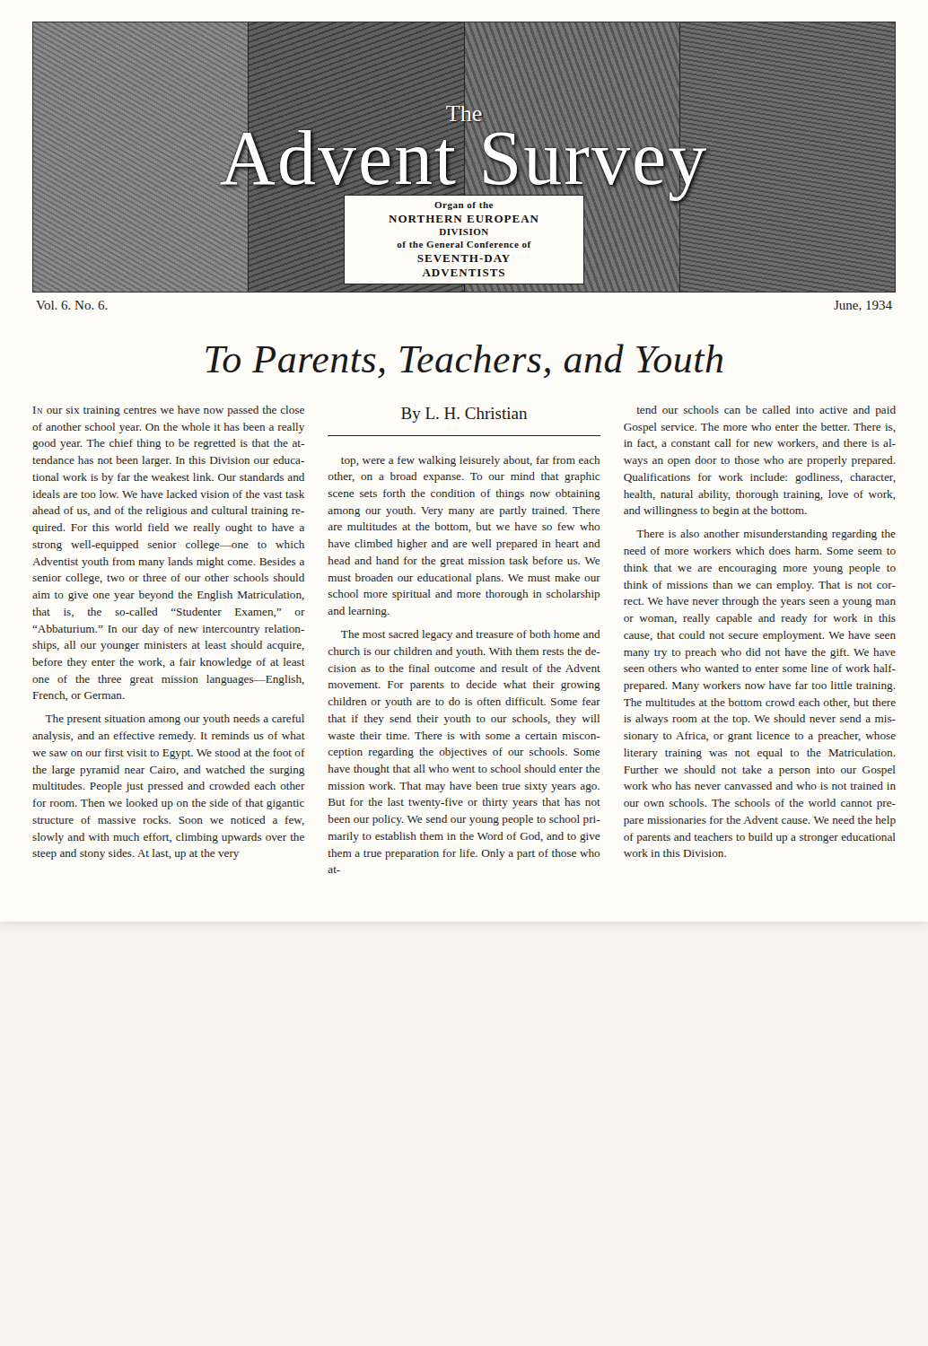The
Advent Survey
Organ of the
NORTHERN EUROPEAN
DIVISION
of the General Conference of
SEVENTH-DAY
ADVENTISTS
Vol. 6. No. 6. June, 1934
To Parents, Teachers, and Youth
In our six training centres we have now passed the close of another school year. On the whole it has been a really good year. The chief thing to be regretted is that the attendance has not been larger. In this Division our educational work is by far the weakest link. Our standards and ideals are too low. We have lacked vision of the vast task ahead of us, and of the religious and cultural training required. For this world field we really ought to have a strong well-equipped senior college—one to which Adventist youth from many lands might come. Besides a senior college, two or three of our other schools should aim to give one year beyond the English Matriculation, that is, the so-called “Studenter Examen,” or “Abbaturium.” In our day of new intercountry relationships, all our younger ministers at least should acquire, before they enter the work, a fair knowledge of at least one of the three great mission languages—English, French, or German.
The present situation among our youth needs a careful analysis, and an effective remedy. It reminds us of what we saw on our first visit to Egypt. We stood at the foot of the large pyramid near Cairo, and watched the surging multitudes. People just pressed and crowded each other for room. Then we looked up on the side of that gigantic structure of massive rocks. Soon we noticed a few, slowly and with much effort, climbing upwards over the steep and stony sides. At last, up at the very
By L. H. Christian
top, were a few walking leisurely about, far from each other, on a broad expanse. To our mind that graphic scene sets forth the condition of things now obtaining among our youth. Very many are partly trained. There are multitudes at the bottom, but we have so few who have climbed higher and are well prepared in heart and head and hand for the great mission task before us. We must broaden our educational plans. We must make our school more spiritual and more thorough in scholarship and learning.
The most sacred legacy and treasure of both home and church is our children and youth. With them rests the decision as to the final outcome and result of the Advent movement. For parents to decide what their growing children or youth are to do is often difficult. Some fear that if they send their youth to our schools, they will waste their time. There is with some a certain misconception regarding the objectives of our schools. Some have thought that all who went to school should enter the mission work. That may have been true sixty years ago. But for the last twenty-five or thirty years that has not been our policy. We send our young people to school primarily to establish them in the Word of God, and to give them a true preparation for life. Only a part of those who at-
tend our schools can be called into active and paid Gospel service. The more who enter the better. There is, in fact, a constant call for new workers, and there is always an open door to those who are properly prepared. Qualifications for work include: godliness, character, health, natural ability, thorough training, love of work, and willingness to begin at the bottom.
There is also another misunderstanding regarding the need of more workers which does harm. Some seem to think that we are encouraging more young people to think of missions than we can employ. That is not correct. We have never through the years seen a young man or woman, really capable and ready for work in this cause, that could not secure employment. We have seen many try to preach who did not have the gift. We have seen others who wanted to enter some line of work half-prepared. Many workers now have far too little training. The multitudes at the bottom crowd each other, but there is always room at the top. We should never send a missionary to Africa, or grant licence to a preacher, whose literary training was not equal to the Matriculation. Further we should not take a person into our Gospel work who has never canvassed and who is not trained in our own schools. The schools of the world cannot prepare missionaries for the Advent cause. We need the help of parents and teachers to build up a stronger educational work in this Division.